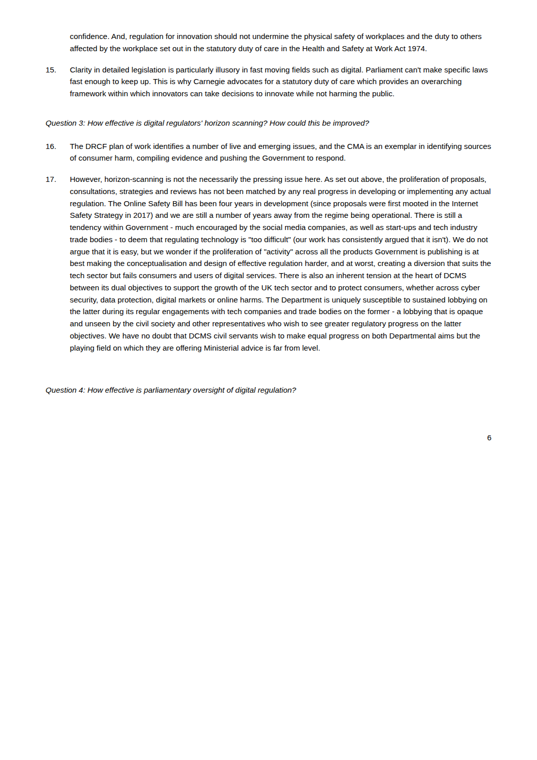confidence. And, regulation for innovation should not undermine the physical safety of workplaces and the duty to others affected by the workplace set out in the statutory duty of care in the Health and Safety at Work Act 1974.
15. Clarity in detailed legislation is particularly illusory in fast moving fields such as digital. Parliament can't make specific laws fast enough to keep up. This is why Carnegie advocates for a statutory duty of care which provides an overarching framework within which innovators can take decisions to innovate while not harming the public.
Question 3: How effective is digital regulators' horizon scanning? How could this be improved?
16. The DRCF plan of work identifies a number of live and emerging issues, and the CMA is an exemplar in identifying sources of consumer harm, compiling evidence and pushing the Government to respond.
17. However, horizon-scanning is not the necessarily the pressing issue here. As set out above, the proliferation of proposals, consultations, strategies and reviews has not been matched by any real progress in developing or implementing any actual regulation. The Online Safety Bill has been four years in development (since proposals were first mooted in the Internet Safety Strategy in 2017) and we are still a number of years away from the regime being operational. There is still a tendency within Government - much encouraged by the social media companies, as well as start-ups and tech industry trade bodies - to deem that regulating technology is "too difficult" (our work has consistently argued that it isn't). We do not argue that it is easy, but we wonder if the proliferation of "activity" across all the products Government is publishing is at best making the conceptualisation and design of effective regulation harder, and at worst, creating a diversion that suits the tech sector but fails consumers and users of digital services. There is also an inherent tension at the heart of DCMS between its dual objectives to support the growth of the UK tech sector and to protect consumers, whether across cyber security, data protection, digital markets or online harms. The Department is uniquely susceptible to sustained lobbying on the latter during its regular engagements with tech companies and trade bodies on the former - a lobbying that is opaque and unseen by the civil society and other representatives who wish to see greater regulatory progress on the latter objectives. We have no doubt that DCMS civil servants wish to make equal progress on both Departmental aims but the playing field on which they are offering Ministerial advice is far from level.
Question 4: How effective is parliamentary oversight of digital regulation?
6